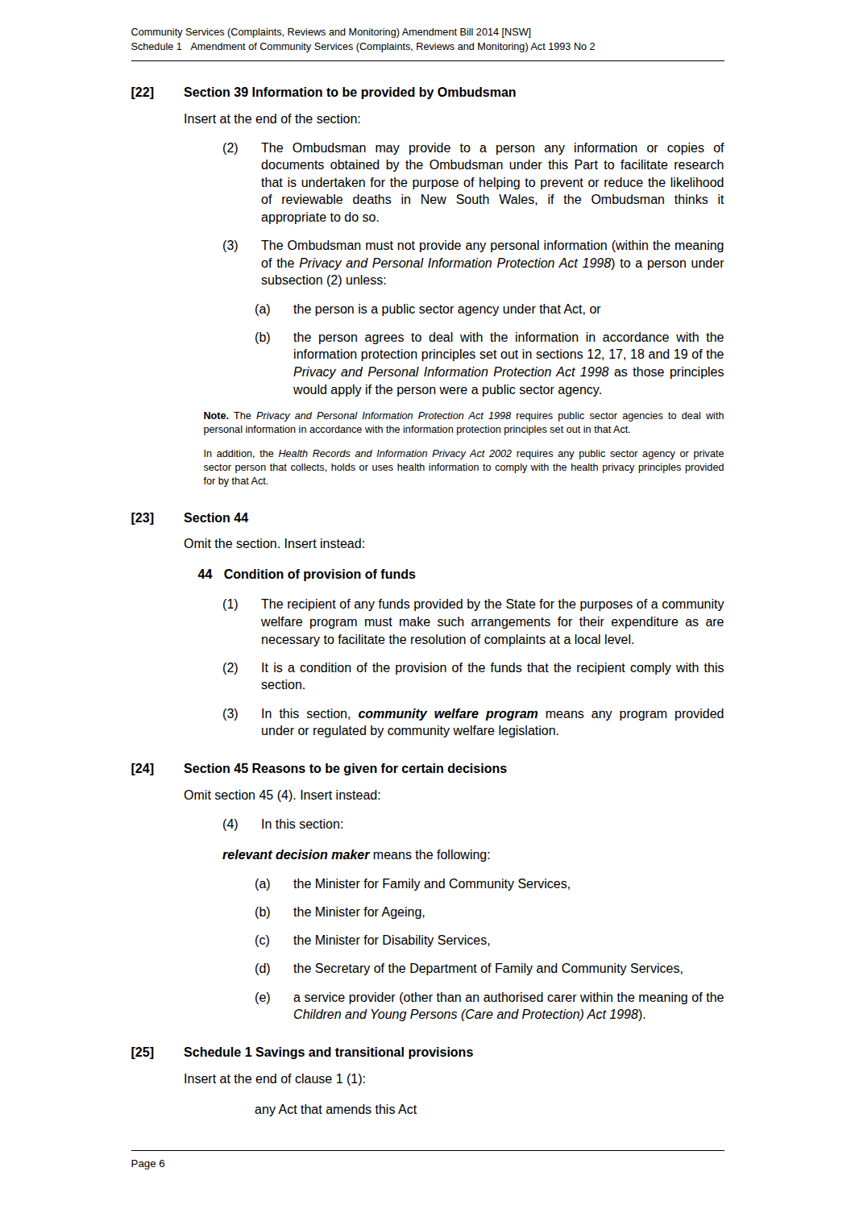Community Services (Complaints, Reviews and Monitoring) Amendment Bill 2014 [NSW] Schedule 1 Amendment of Community Services (Complaints, Reviews and Monitoring) Act 1993 No 2
[22] Section 39 Information to be provided by Ombudsman
Insert at the end of the section:
(2) The Ombudsman may provide to a person any information or copies of documents obtained by the Ombudsman under this Part to facilitate research that is undertaken for the purpose of helping to prevent or reduce the likelihood of reviewable deaths in New South Wales, if the Ombudsman thinks it appropriate to do so.
(3) The Ombudsman must not provide any personal information (within the meaning of the Privacy and Personal Information Protection Act 1998) to a person under subsection (2) unless:
(a) the person is a public sector agency under that Act, or
(b) the person agrees to deal with the information in accordance with the information protection principles set out in sections 12, 17, 18 and 19 of the Privacy and Personal Information Protection Act 1998 as those principles would apply if the person were a public sector agency.
Note. The Privacy and Personal Information Protection Act 1998 requires public sector agencies to deal with personal information in accordance with the information protection principles set out in that Act.
In addition, the Health Records and Information Privacy Act 2002 requires any public sector agency or private sector person that collects, holds or uses health information to comply with the health privacy principles provided for by that Act.
[23] Section 44
Omit the section. Insert instead:
44 Condition of provision of funds
(1) The recipient of any funds provided by the State for the purposes of a community welfare program must make such arrangements for their expenditure as are necessary to facilitate the resolution of complaints at a local level.
(2) It is a condition of the provision of the funds that the recipient comply with this section.
(3) In this section, community welfare program means any program provided under or regulated by community welfare legislation.
[24] Section 45 Reasons to be given for certain decisions
Omit section 45 (4). Insert instead:
(4) In this section:
relevant decision maker means the following:
(a) the Minister for Family and Community Services,
(b) the Minister for Ageing,
(c) the Minister for Disability Services,
(d) the Secretary of the Department of Family and Community Services,
(e) a service provider (other than an authorised carer within the meaning of the Children and Young Persons (Care and Protection) Act 1998).
[25] Schedule 1 Savings and transitional provisions
Insert at the end of clause 1 (1):
any Act that amends this Act
Page 6